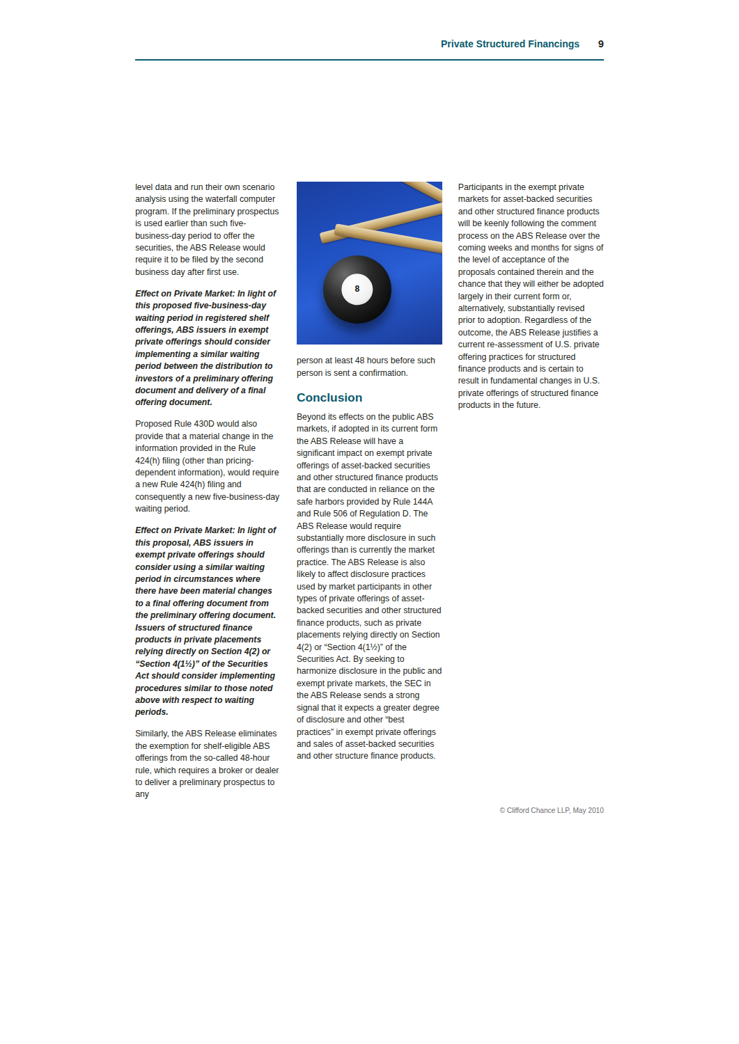Private Structured Financings 9
level data and run their own scenario analysis using the waterfall computer program. If the preliminary prospectus is used earlier than such five-business-day period to offer the securities, the ABS Release would require it to be filed by the second business day after first use.
Effect on Private Market: In light of this proposed five-business-day waiting period in registered shelf offerings, ABS issuers in exempt private offerings should consider implementing a similar waiting period between the distribution to investors of a preliminary offering document and delivery of a final offering document.
Proposed Rule 430D would also provide that a material change in the information provided in the Rule 424(h) filing (other than pricing-dependent information), would require a new Rule 424(h) filing and consequently a new five-business-day waiting period.
Effect on Private Market: In light of this proposal, ABS issuers in exempt private offerings should consider using a similar waiting period in circumstances where there have been material changes to a final offering document from the preliminary offering document. Issuers of structured finance products in private placements relying directly on Section 4(2) or “Section 4(1½)” of the Securities Act should consider implementing procedures similar to those noted above with respect to waiting periods.
Similarly, the ABS Release eliminates the exemption for shelf-eligible ABS offerings from the so-called 48-hour rule, which requires a broker or dealer to deliver a preliminary prospectus to any
8
person at least 48 hours before such person is sent a confirmation.
Conclusion
Beyond its effects on the public ABS markets, if adopted in its current form the ABS Release will have a significant impact on exempt private offerings of asset-backed securities and other structured finance products that are conducted in reliance on the safe harbors provided by Rule 144A and Rule 506 of Regulation D. The ABS Release would require substantially more disclosure in such offerings than is currently the market practice. The ABS Release is also likely to affect disclosure practices used by market participants in other types of private offerings of asset-backed securities and other structured finance products, such as private placements relying directly on Section 4(2) or “Section 4(1½)” of the Securities Act. By seeking to harmonize disclosure in the public and exempt private markets, the SEC in the ABS Release sends a strong signal that it expects a greater degree of disclosure and other “best practices” in exempt private offerings and sales of asset-backed securities and other structure finance products.
Participants in the exempt private markets for asset-backed securities and other structured finance products will be keenly following the comment process on the ABS Release over the coming weeks and months for signs of the level of acceptance of the proposals contained therein and the chance that they will either be adopted largely in their current form or, alternatively, substantially revised prior to adoption. Regardless of the outcome, the ABS Release justifies a current re-assessment of U.S. private offering practices for structured finance products and is certain to result in fundamental changes in U.S. private offerings of structured finance products in the future.
© Clifford Chance LLP, May 2010